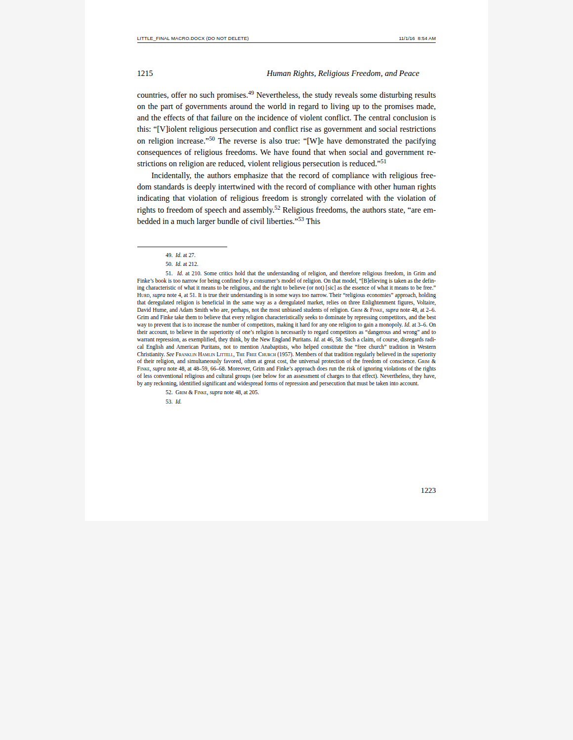Little_Final Macro.docx (Do Not Delete) 11/1/16 8:54 AM
1215 Human Rights, Religious Freedom, and Peace
countries, offer no such promises.49 Nevertheless, the study reveals some disturbing results on the part of governments around the world in regard to living up to the promises made, and the effects of that failure on the incidence of violent conflict. The central conclusion is this: “[V]iolent religious persecution and conflict rise as government and social restrictions on religion increase.”50 The reverse is also true: “[W]e have demonstrated the pacifying consequences of religious freedoms. We have found that when social and government restrictions on religion are reduced, violent religious persecution is reduced.”51
Incidentally, the authors emphasize that the record of compliance with religious freedom standards is deeply intertwined with the record of compliance with other human rights indicating that violation of religious freedom is strongly correlated with the violation of rights to freedom of speech and assembly.52 Religious freedoms, the authors state, “are embedded in a much larger bundle of civil liberties.”53 This
49. Id. at 27.
50. Id. at 212.
51. Id. at 210. Some critics hold that the understanding of religion, and therefore religious freedom, in Grim and Finke’s book is too narrow for being confined by a consumer’s model of religion. On that model, “[B]elieving is taken as the defining characteristic of what it means to be religious, and the right to believe (or not) [sic] as the essence of what it means to be free.” Hurd, supra note 4, at 51. It is true their understanding is in some ways too narrow. Their “religious economies” approach, holding that deregulated religion is beneficial in the same way as a deregulated market, relies on three Enlightenment figures, Voltaire, David Hume, and Adam Smith who are, perhaps, not the most unbiased students of religion. Grim & Finke, supra note 48, at 2–6. Grim and Finke take them to believe that every religion characteristically seeks to dominate by repressing competitors, and the best way to prevent that is to increase the number of competitors, making it hard for any one religion to gain a monopoly. Id. at 3–6. On their account, to believe in the superiority of one’s religion is necessarily to regard competitors as “dangerous and wrong” and to warrant repression, as exemplified, they think, by the New England Puritans. Id. at 46, 58. Such a claim, of course, disregards radical English and American Puritans, not to mention Anabaptists, who helped constitute the “free church” tradition in Western Christianity. See Franklin Hamlin Littell, The Free Church (1957). Members of that tradition regularly believed in the superiority of their religion, and simultaneously favored, often at great cost, the universal protection of the freedom of conscience. Grim & Finke, supra note 48, at 48–59, 66–68. Moreover, Grim and Finke’s approach does run the risk of ignoring violations of the rights of less conventional religious and cultural groups (see below for an assessment of charges to that effect). Nevertheless, they have, by any reckoning, identified significant and widespread forms of repression and persecution that must be taken into account.
52. Grim & Finke, supra note 48, at 205.
53. Id.
1223